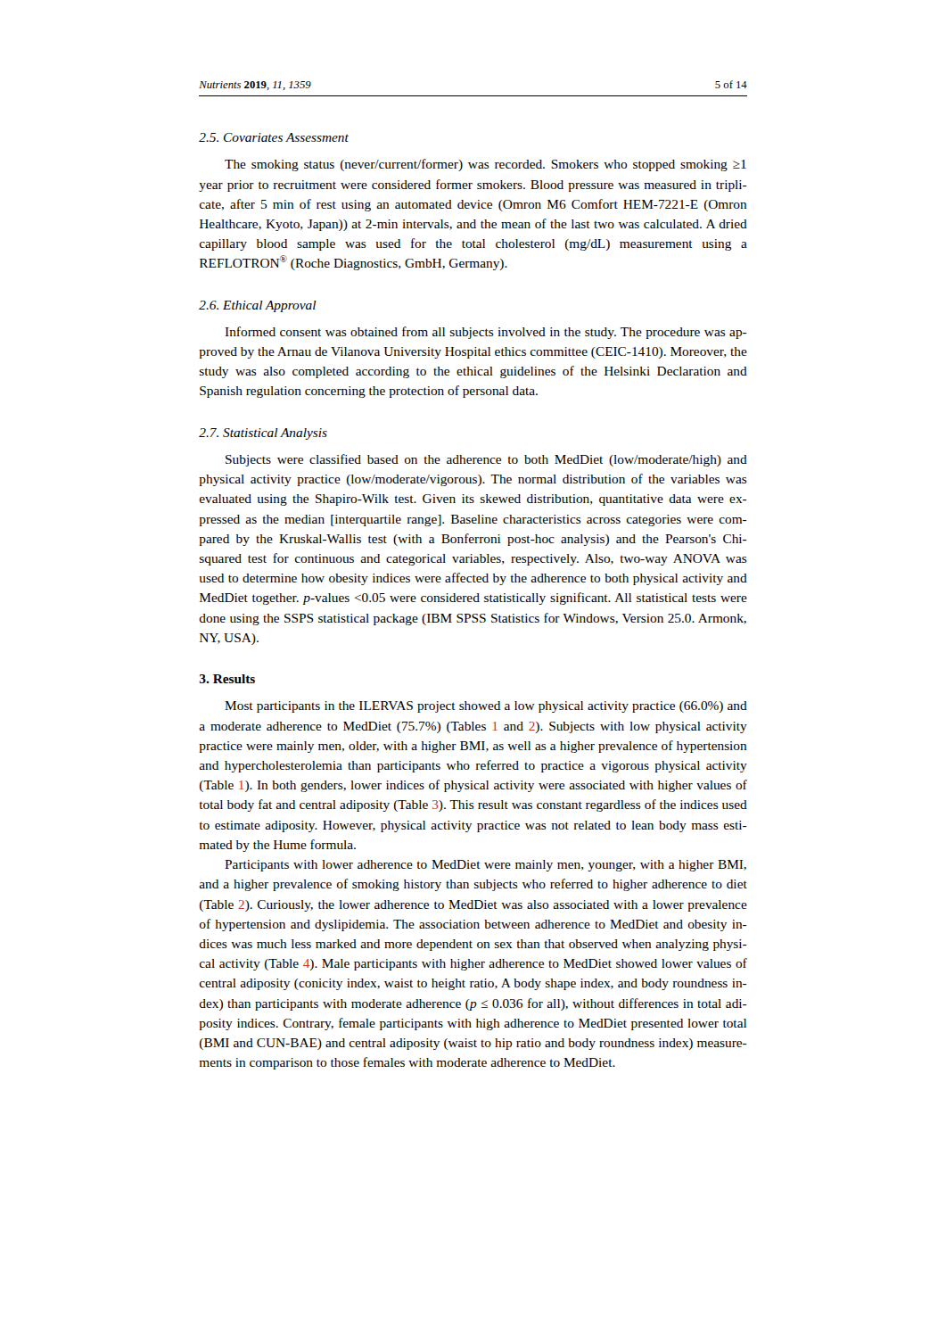Nutrients 2019, 11, 1359 5 of 14
2.5. Covariates Assessment
The smoking status (never/current/former) was recorded. Smokers who stopped smoking ≥1 year prior to recruitment were considered former smokers. Blood pressure was measured in triplicate, after 5 min of rest using an automated device (Omron M6 Comfort HEM-7221-E (Omron Healthcare, Kyoto, Japan)) at 2-min intervals, and the mean of the last two was calculated. A dried capillary blood sample was used for the total cholesterol (mg/dL) measurement using a REFLOTRON® (Roche Diagnostics, GmbH, Germany).
2.6. Ethical Approval
Informed consent was obtained from all subjects involved in the study. The procedure was approved by the Arnau de Vilanova University Hospital ethics committee (CEIC-1410). Moreover, the study was also completed according to the ethical guidelines of the Helsinki Declaration and Spanish regulation concerning the protection of personal data.
2.7. Statistical Analysis
Subjects were classified based on the adherence to both MedDiet (low/moderate/high) and physical activity practice (low/moderate/vigorous). The normal distribution of the variables was evaluated using the Shapiro-Wilk test. Given its skewed distribution, quantitative data were expressed as the median [interquartile range]. Baseline characteristics across categories were compared by the Kruskal-Wallis test (with a Bonferroni post-hoc analysis) and the Pearson's Chi-squared test for continuous and categorical variables, respectively. Also, two-way ANOVA was used to determine how obesity indices were affected by the adherence to both physical activity and MedDiet together. p-values <0.05 were considered statistically significant. All statistical tests were done using the SSPS statistical package (IBM SPSS Statistics for Windows, Version 25.0. Armonk, NY, USA).
3. Results
Most participants in the ILERVAS project showed a low physical activity practice (66.0%) and a moderate adherence to MedDiet (75.7%) (Tables 1 and 2). Subjects with low physical activity practice were mainly men, older, with a higher BMI, as well as a higher prevalence of hypertension and hypercholesterolemia than participants who referred to practice a vigorous physical activity (Table 1). In both genders, lower indices of physical activity were associated with higher values of total body fat and central adiposity (Table 3). This result was constant regardless of the indices used to estimate adiposity. However, physical activity practice was not related to lean body mass estimated by the Hume formula.
Participants with lower adherence to MedDiet were mainly men, younger, with a higher BMI, and a higher prevalence of smoking history than subjects who referred to higher adherence to diet (Table 2). Curiously, the lower adherence to MedDiet was also associated with a lower prevalence of hypertension and dyslipidemia. The association between adherence to MedDiet and obesity indices was much less marked and more dependent on sex than that observed when analyzing physical activity (Table 4). Male participants with higher adherence to MedDiet showed lower values of central adiposity (conicity index, waist to height ratio, A body shape index, and body roundness index) than participants with moderate adherence (p ≤ 0.036 for all), without differences in total adiposity indices. Contrary, female participants with high adherence to MedDiet presented lower total (BMI and CUN-BAE) and central adiposity (waist to hip ratio and body roundness index) measurements in comparison to those females with moderate adherence to MedDiet.